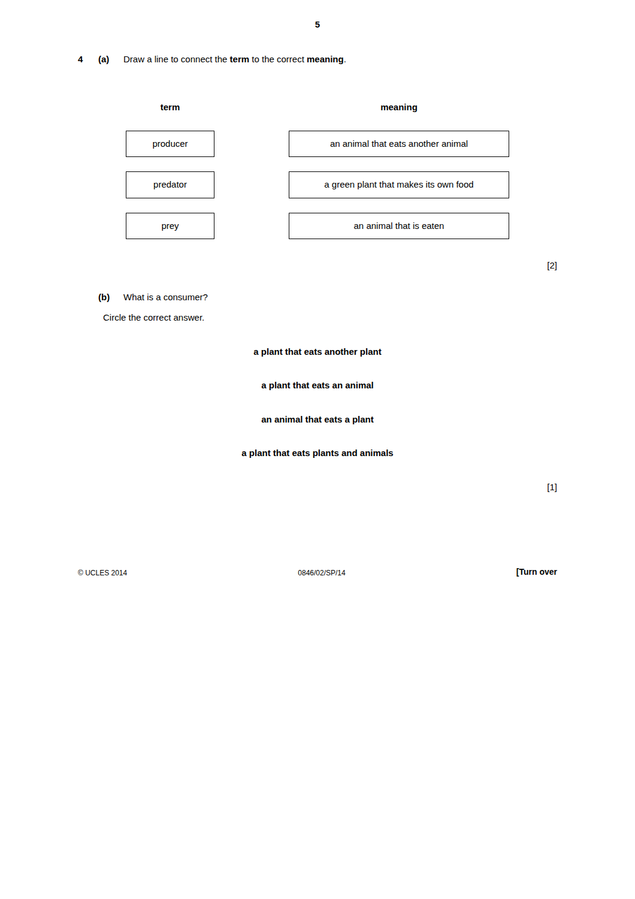5
4
(a)
Draw a line to connect the term to the correct meaning.
| term | | meaning |
| --- | --- | --- |
| producer | | an animal that eats another animal |
| predator | | a green plant that makes its own food |
| prey | | an animal that is eaten |
[2]
(b)
What is a consumer?
Circle the correct answer.
a plant that eats another plant
a plant that eats an animal
an animal that eats a plant
a plant that eats plants and animals
[1]
© UCLES 2014
0846/02/SP/14
[Turn over